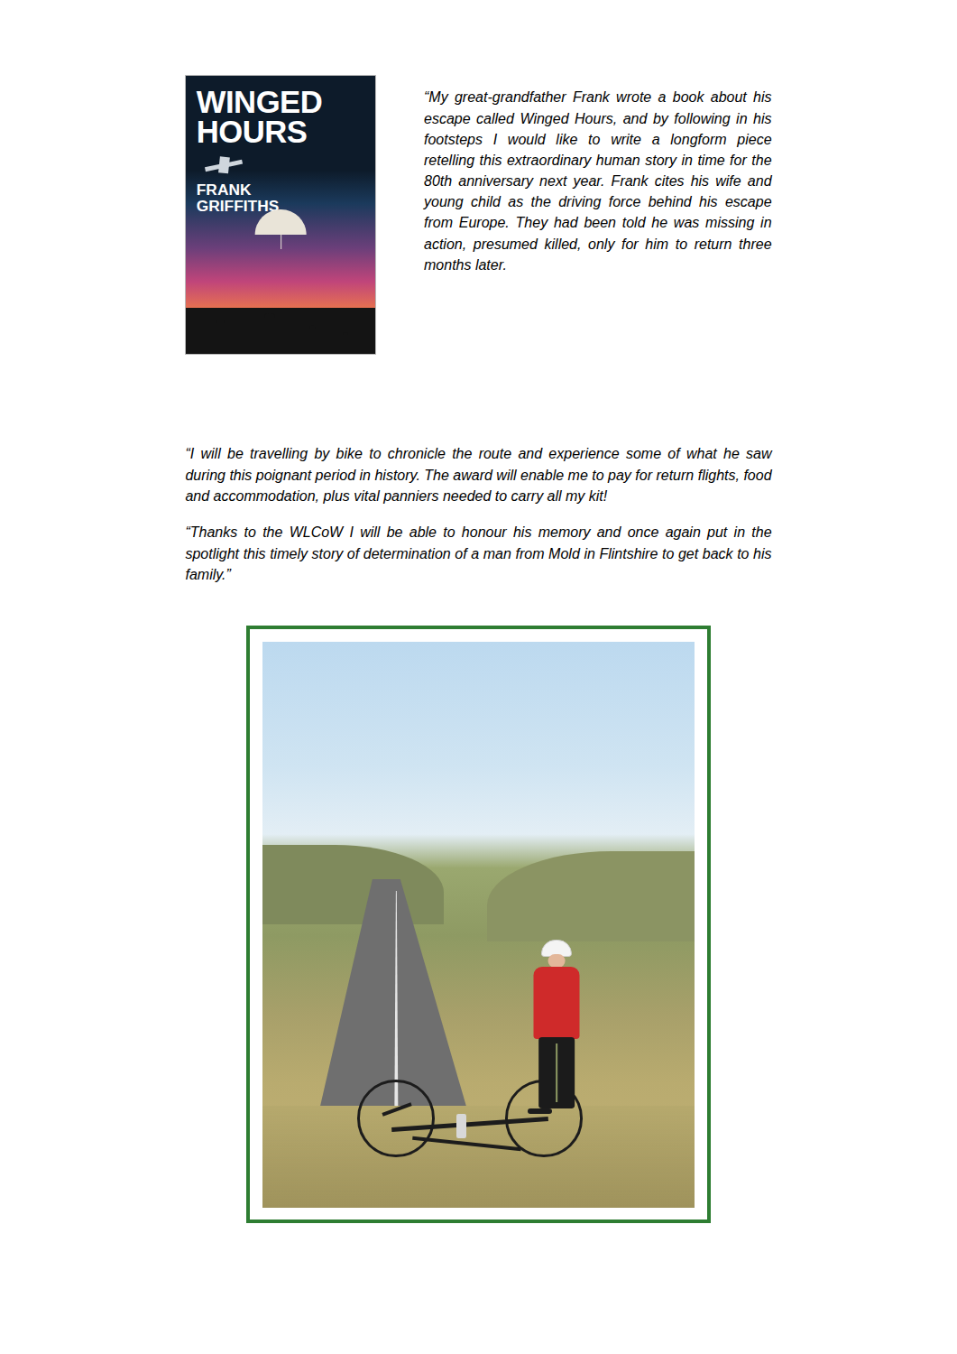Winged
Hours
Frank
Griffiths
“My great-grandfather Frank wrote a book about his escape called Winged Hours, and by following in his footsteps I would like to write a longform piece retelling this extraordinary human story in time for the 80th anniversary next year. Frank cites his wife and young child as the driving force behind his escape from Europe. They had been told he was missing in action, presumed killed, only for him to return three months later.
“I will be travelling by bike to chronicle the route and experience some of what he saw during this poignant period in history. The award will enable me to pay for return flights, food and accommodation, plus vital panniers needed to carry all my kit!
“Thanks to the WLCoW I will be able to honour his memory and once again put in the spotlight this timely story of determination of a man from Mold in Flintshire to get back to his family.”